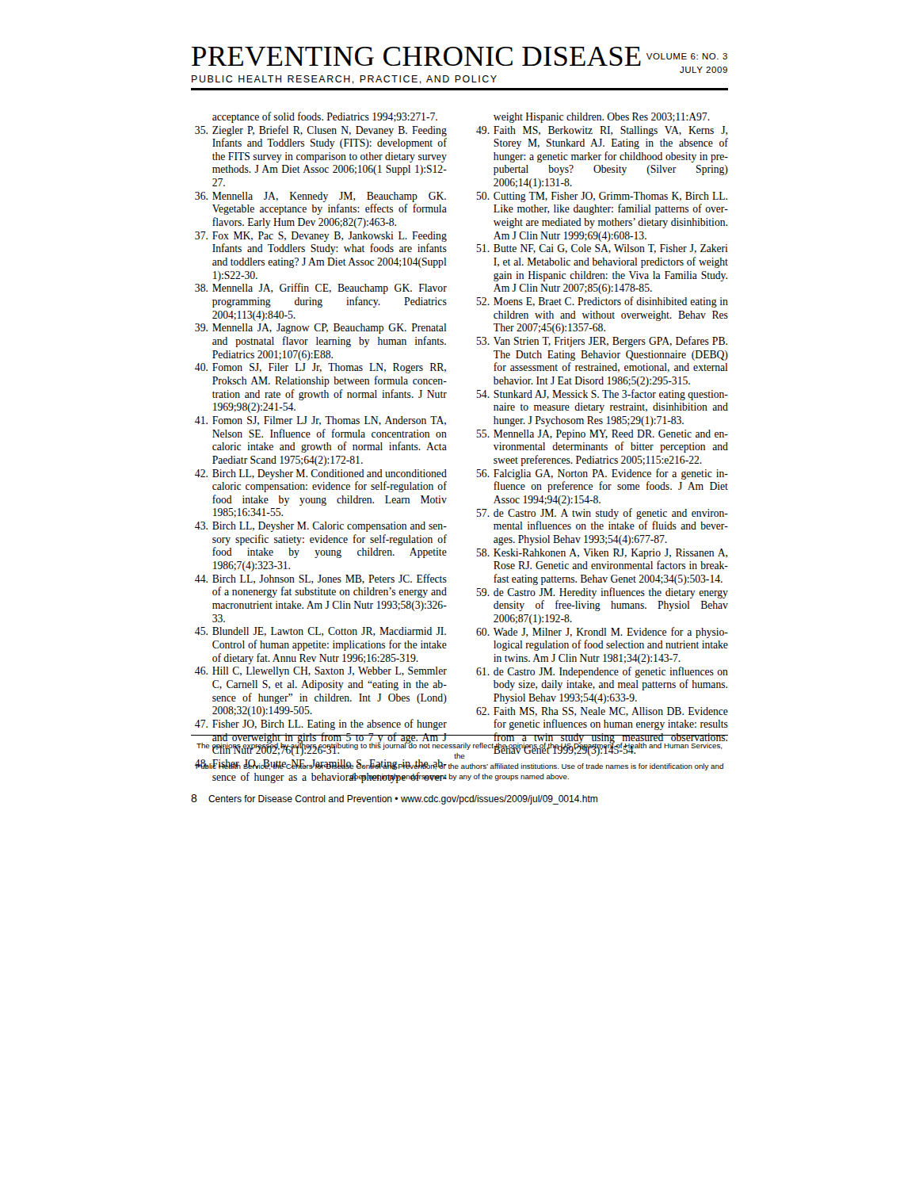PREVENTING CHRONIC DISEASE
PUBLIC HEALTH RESEARCH, PRACTICE, AND POLICY
VOLUME 6: NO. 3
JULY 2009
acceptance of solid foods. Pediatrics 1994;93:271-7.
35. Ziegler P, Briefel R, Clusen N, Devaney B. Feeding Infants and Toddlers Study (FITS): development of the FITS survey in comparison to other dietary survey methods. J Am Diet Assoc 2006;106(1 Suppl 1):S12-27.
36. Mennella JA, Kennedy JM, Beauchamp GK. Vegetable acceptance by infants: effects of formula flavors. Early Hum Dev 2006;82(7):463-8.
37. Fox MK, Pac S, Devaney B, Jankowski L. Feeding Infants and Toddlers Study: what foods are infants and toddlers eating? J Am Diet Assoc 2004;104(Suppl 1):S22-30.
38. Mennella JA, Griffin CE, Beauchamp GK. Flavor programming during infancy. Pediatrics 2004;113(4):840-5.
39. Mennella JA, Jagnow CP, Beauchamp GK. Prenatal and postnatal flavor learning by human infants. Pediatrics 2001;107(6):E88.
40. Fomon SJ, Filer LJ Jr, Thomas LN, Rogers RR, Proksch AM. Relationship between formula concentration and rate of growth of normal infants. J Nutr 1969;98(2):241-54.
41. Fomon SJ, Filmer LJ Jr, Thomas LN, Anderson TA, Nelson SE. Influence of formula concentration on caloric intake and growth of normal infants. Acta Paediatr Scand 1975;64(2):172-81.
42. Birch LL, Deysher M. Conditioned and unconditioned caloric compensation: evidence for self-regulation of food intake by young children. Learn Motiv 1985;16:341-55.
43. Birch LL, Deysher M. Caloric compensation and sensory specific satiety: evidence for self-regulation of food intake by young children. Appetite 1986;7(4):323-31.
44. Birch LL, Johnson SL, Jones MB, Peters JC. Effects of a nonenergy fat substitute on children’s energy and macronutrient intake. Am J Clin Nutr 1993;58(3):326-33.
45. Blundell JE, Lawton CL, Cotton JR, Macdiarmid JI. Control of human appetite: implications for the intake of dietary fat. Annu Rev Nutr 1996;16:285-319.
46. Hill C, Llewellyn CH, Saxton J, Webber L, Semmler C, Carnell S, et al. Adiposity and “eating in the absence of hunger” in children. Int J Obes (Lond) 2008;32(10):1499-505.
47. Fisher JO, Birch LL. Eating in the absence of hunger and overweight in girls from 5 to 7 y of age. Am J Clin Nutr 2002;76(1):226-31.
48. Fisher JO, Butte NF, Jaramillo S. Eating in the absence of hunger as a behavioral phenotype of overweight Hispanic children. Obes Res 2003;11:A97.
49. Faith MS, Berkowitz RI, Stallings VA, Kerns J, Storey M, Stunkard AJ. Eating in the absence of hunger: a genetic marker for childhood obesity in prepubertal boys? Obesity (Silver Spring) 2006;14(1):131-8.
50. Cutting TM, Fisher JO, Grimm-Thomas K, Birch LL. Like mother, like daughter: familial patterns of overweight are mediated by mothers’ dietary disinhibition. Am J Clin Nutr 1999;69(4):608-13.
51. Butte NF, Cai G, Cole SA, Wilson T, Fisher J, Zakeri I, et al. Metabolic and behavioral predictors of weight gain in Hispanic children: the Viva la Familia Study. Am J Clin Nutr 2007;85(6):1478-85.
52. Moens E, Braet C. Predictors of disinhibited eating in children with and without overweight. Behav Res Ther 2007;45(6):1357-68.
53. Van Strien T, Fritjers JER, Bergers GPA, Defares PB. The Dutch Eating Behavior Questionnaire (DEBQ) for assessment of restrained, emotional, and external behavior. Int J Eat Disord 1986;5(2):295-315.
54. Stunkard AJ, Messick S. The 3-factor eating questionnaire to measure dietary restraint, disinhibition and hunger. J Psychosom Res 1985;29(1):71-83.
55. Mennella JA, Pepino MY, Reed DR. Genetic and environmental determinants of bitter perception and sweet preferences. Pediatrics 2005;115:e216-22.
56. Falciglia GA, Norton PA. Evidence for a genetic influence on preference for some foods. J Am Diet Assoc 1994;94(2):154-8.
57. de Castro JM. A twin study of genetic and environmental influences on the intake of fluids and beverages. Physiol Behav 1993;54(4):677-87.
58. Keski-Rahkonen A, Viken RJ, Kaprio J, Rissanen A, Rose RJ. Genetic and environmental factors in breakfast eating patterns. Behav Genet 2004;34(5):503-14.
59. de Castro JM. Heredity influences the dietary energy density of free-living humans. Physiol Behav 2006;87(1):192-8.
60. Wade J, Milner J, Krondl M. Evidence for a physiological regulation of food selection and nutrient intake in twins. Am J Clin Nutr 1981;34(2):143-7.
61. de Castro JM. Independence of genetic influences on body size, daily intake, and meal patterns of humans. Physiol Behav 1993;54(4):633-9.
62. Faith MS, Rha SS, Neale MC, Allison DB. Evidence for genetic influences on human energy intake: results from a twin study using measured observations. Behav Genet 1999;29(3):145-54.
The opinions expressed by authors contributing to this journal do not necessarily reflect the opinions of the US Department of Health and Human Services, the
Public Health Service, the Centers for Disease Control and Prevention, or the authors’ affiliated institutions. Use of trade names is for identification only and
does not imply endorsement by any of the groups named above.
8 Centers for Disease Control and Prevention • www.cdc.gov/pcd/issues/2009/jul/09_0014.htm